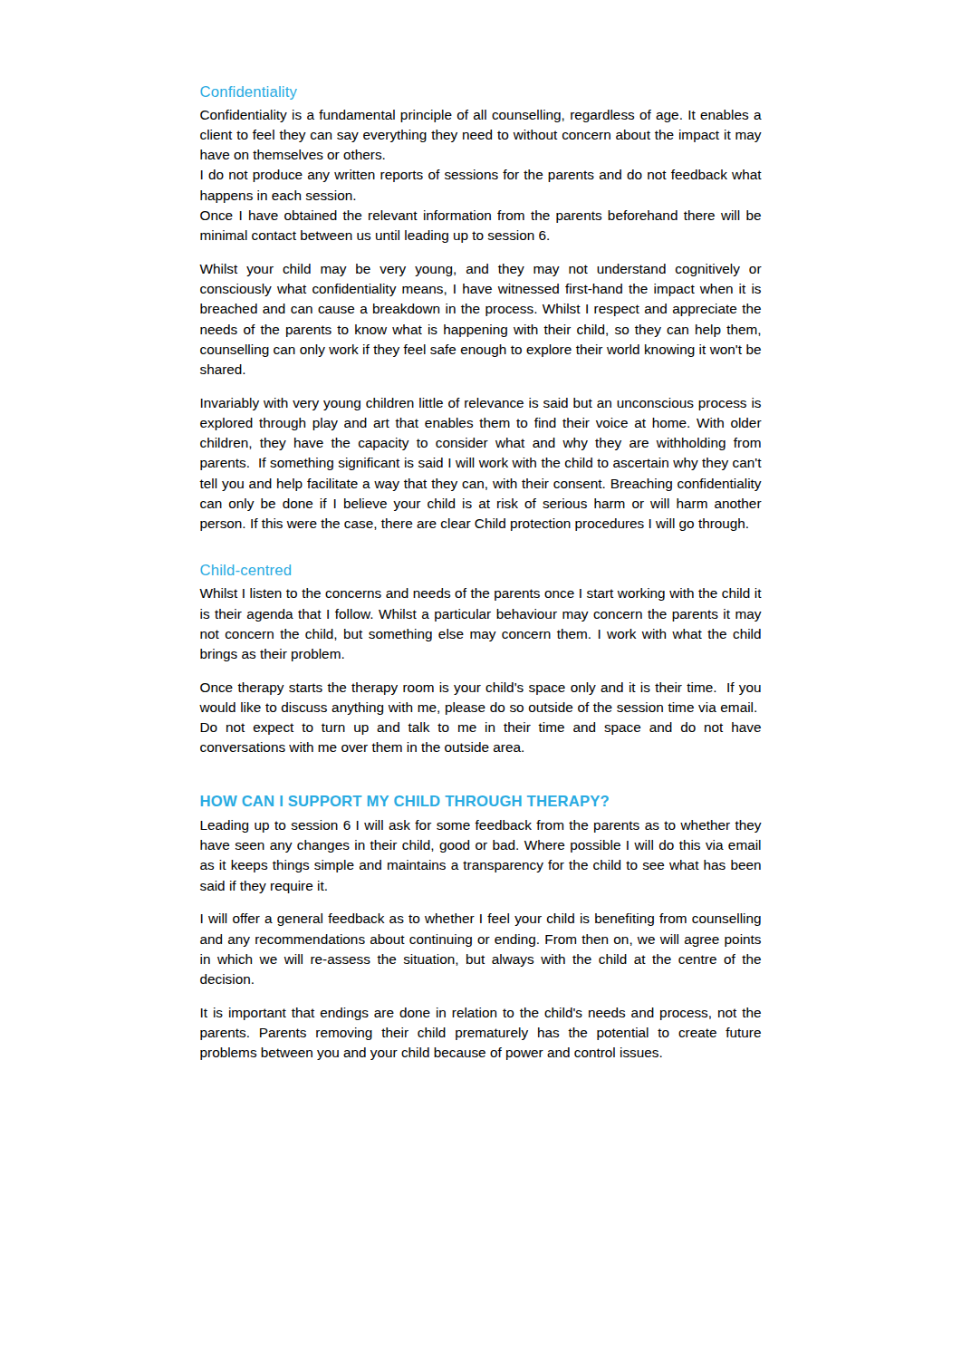Confidentiality
Confidentiality is a fundamental principle of all counselling, regardless of age. It enables a client to feel they can say everything they need to without concern about the impact it may have on themselves or others.
I do not produce any written reports of sessions for the parents and do not feedback what happens in each session.
Once I have obtained the relevant information from the parents beforehand there will be minimal contact between us until leading up to session 6.
Whilst your child may be very young, and they may not understand cognitively or consciously what confidentiality means, I have witnessed first-hand the impact when it is breached and can cause a breakdown in the process. Whilst I respect and appreciate the needs of the parents to know what is happening with their child, so they can help them, counselling can only work if they feel safe enough to explore their world knowing it won't be shared.
Invariably with very young children little of relevance is said but an unconscious process is explored through play and art that enables them to find their voice at home. With older children, they have the capacity to consider what and why they are withholding from parents. If something significant is said I will work with the child to ascertain why they can't tell you and help facilitate a way that they can, with their consent. Breaching confidentiality can only be done if I believe your child is at risk of serious harm or will harm another person. If this were the case, there are clear Child protection procedures I will go through.
Child-centred
Whilst I listen to the concerns and needs of the parents once I start working with the child it is their agenda that I follow. Whilst a particular behaviour may concern the parents it may not concern the child, but something else may concern them. I work with what the child brings as their problem.
Once therapy starts the therapy room is your child's space only and it is their time. If you would like to discuss anything with me, please do so outside of the session time via email. Do not expect to turn up and talk to me in their time and space and do not have conversations with me over them in the outside area.
HOW CAN I SUPPORT MY CHILD THROUGH THERAPY?
Leading up to session 6 I will ask for some feedback from the parents as to whether they have seen any changes in their child, good or bad. Where possible I will do this via email as it keeps things simple and maintains a transparency for the child to see what has been said if they require it.
I will offer a general feedback as to whether I feel your child is benefiting from counselling and any recommendations about continuing or ending. From then on, we will agree points in which we will re-assess the situation, but always with the child at the centre of the decision.
It is important that endings are done in relation to the child's needs and process, not the parents. Parents removing their child prematurely has the potential to create future problems between you and your child because of power and control issues.